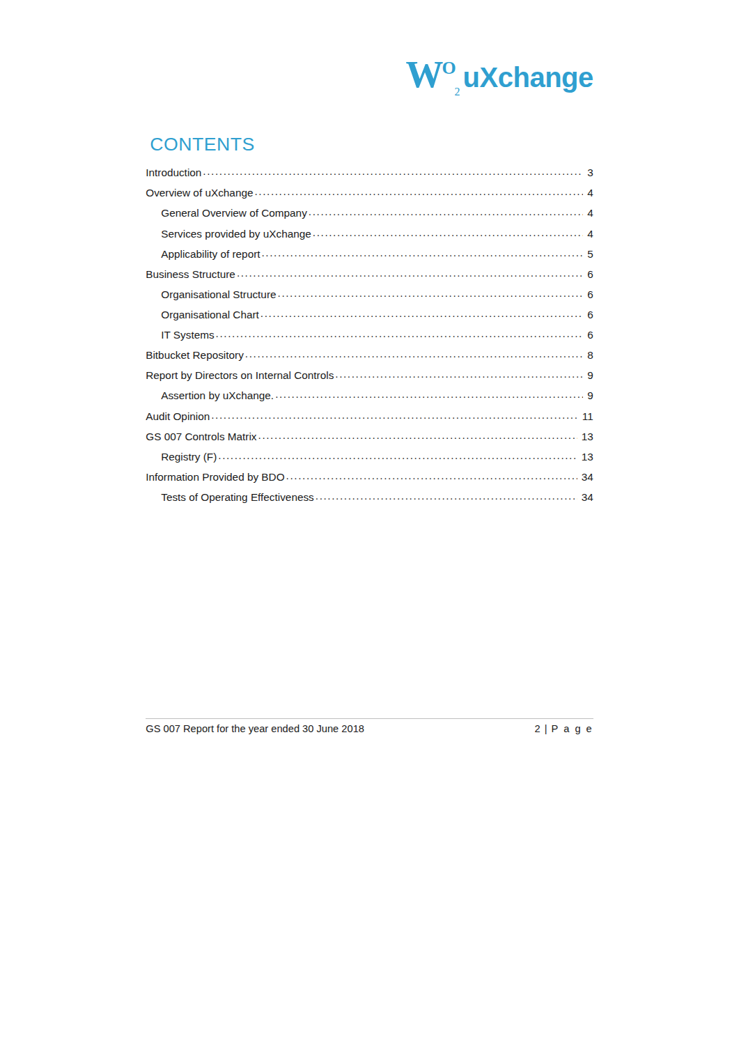WO2 uXchange
CONTENTS
Introduction ........................................................................................................................... 3
Overview of uXchange ............................................................................................................. 4
General Overview of Company ................................................................................................. 4
Services provided by uXchange ................................................................................................. 4
Applicability of report ............................................................................................................. 5
Business Structure ................................................................................................................. 6
Organisational Structure ......................................................................................................... 6
Organisational Chart ............................................................................................................. 6
IT Systems ............................................................................................................................. 6
Bitbucket Repository ............................................................................................................... 8
Report by Directors on Internal Controls ............................................................................. 9
Assertion by uXchange. .......................................................................................................... 9
Audit Opinion ......................................................................................................................... 11
GS 007 Controls Matrix ........................................................................................................... 13
Registry (F) ........................................................................................................................... 13
Information Provided by BDO ............................................................................................. 34
Tests of Operating Effectiveness ................................................................................................ 34
GS 007 Report for the year ended 30 June 2018
2 | P a g e